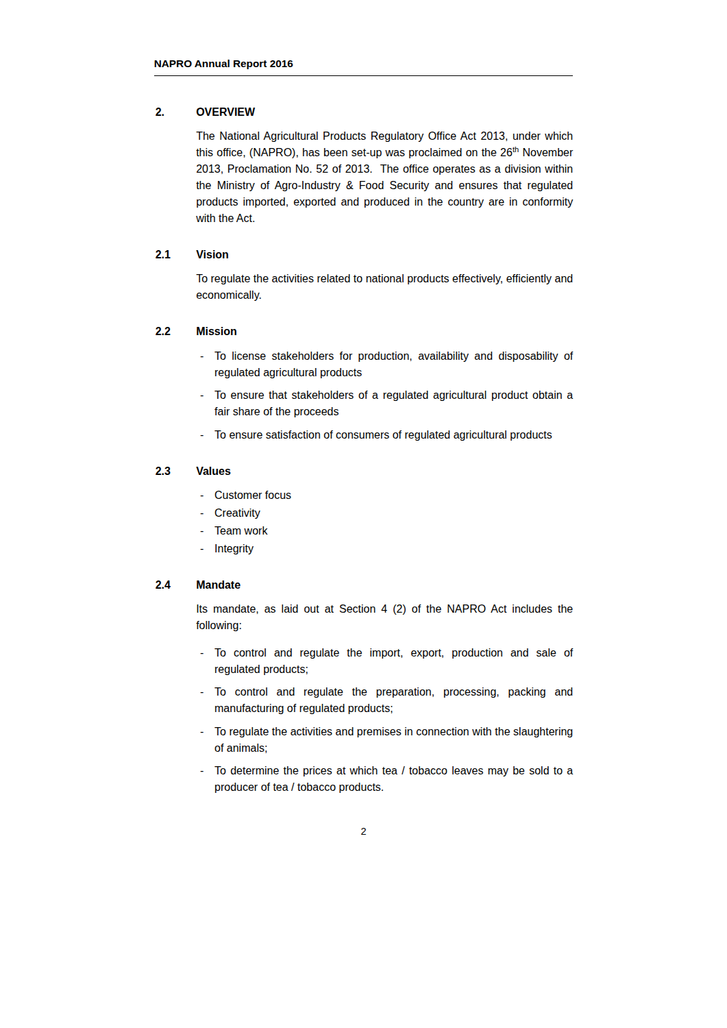NAPRO Annual Report 2016
2.
OVERVIEW
The National Agricultural Products Regulatory Office Act 2013, under which this office, (NAPRO), has been set-up was proclaimed on the 26th November 2013, Proclamation No. 52 of 2013. The office operates as a division within the Ministry of Agro-Industry & Food Security and ensures that regulated products imported, exported and produced in the country are in conformity with the Act.
2.1
Vision
To regulate the activities related to national products effectively, efficiently and economically.
2.2
Mission
To license stakeholders for production, availability and disposability of regulated agricultural products
To ensure that stakeholders of a regulated agricultural product obtain a fair share of the proceeds
To ensure satisfaction of consumers of regulated agricultural products
2.3
Values
Customer focus
Creativity
Team work
Integrity
2.4
Mandate
Its mandate, as laid out at Section 4 (2) of the NAPRO Act includes the following:
To control and regulate the import, export, production and sale of regulated products;
To control and regulate the preparation, processing, packing and manufacturing of regulated products;
To regulate the activities and premises in connection with the slaughtering of animals;
To determine the prices at which tea / tobacco leaves may be sold to a producer of tea / tobacco products.
2